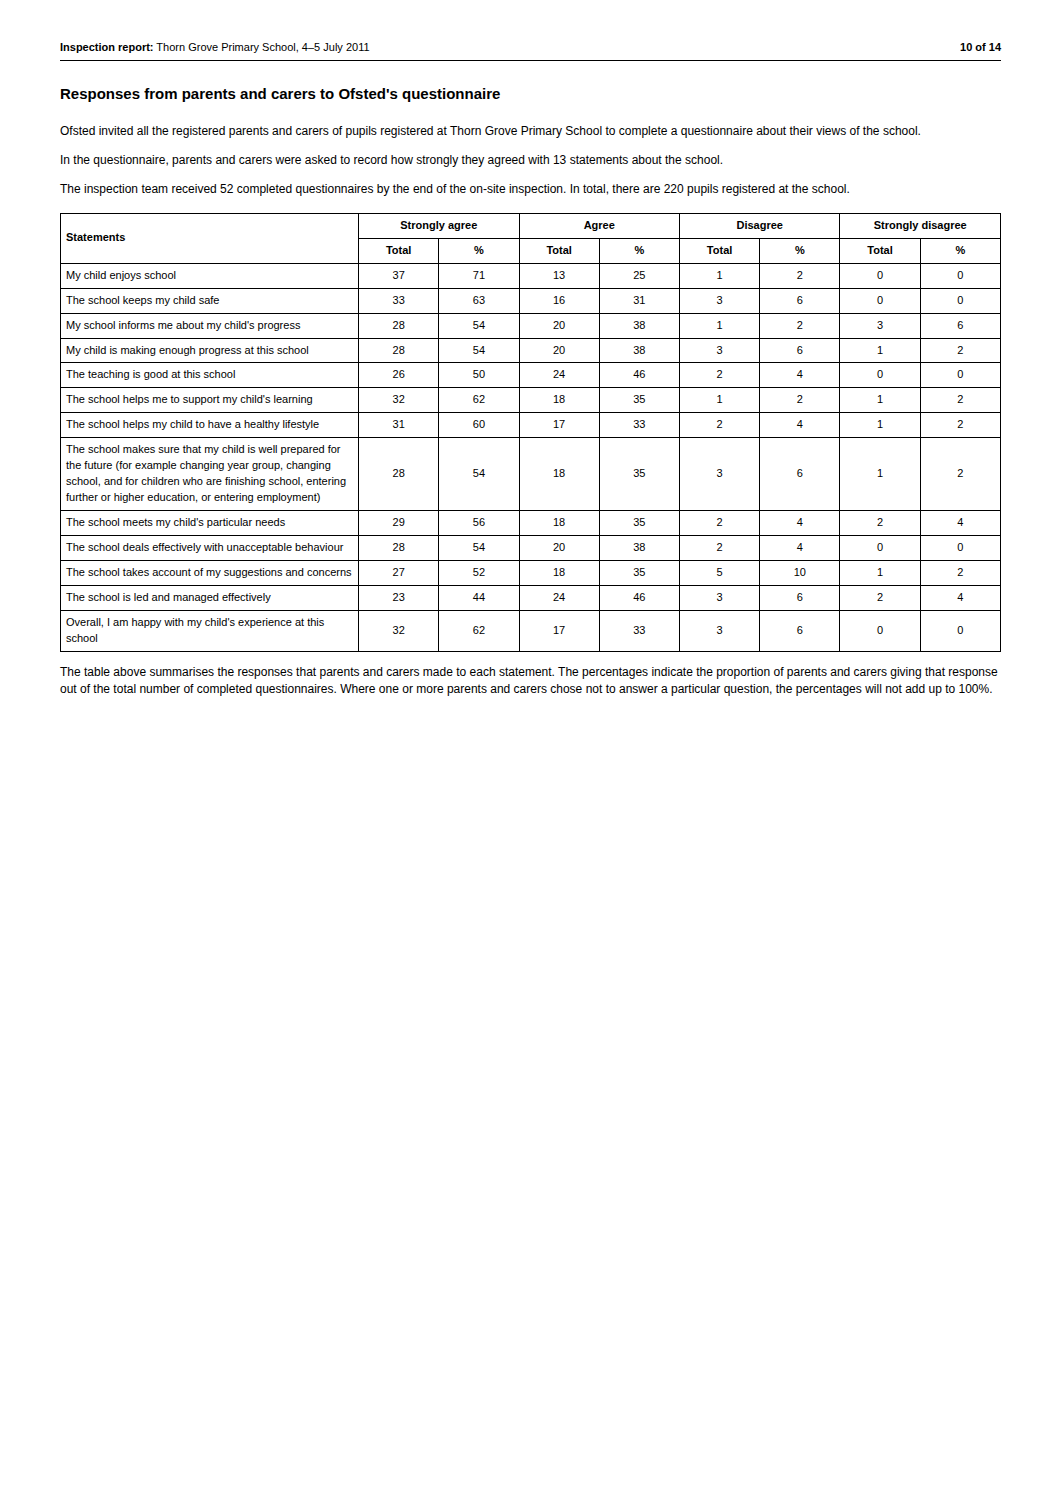Inspection report: Thorn Grove Primary School, 4–5 July 2011
10 of 14
Responses from parents and carers to Ofsted's questionnaire
Ofsted invited all the registered parents and carers of pupils registered at Thorn Grove Primary School to complete a questionnaire about their views of the school.
In the questionnaire, parents and carers were asked to record how strongly they agreed with 13 statements about the school.
The inspection team received 52 completed questionnaires by the end of the on-site inspection. In total, there are 220 pupils registered at the school.
| Statements | Strongly agree | Agree | Disagree | Strongly disagree |
| --- | --- | --- | --- | --- |
| Total | % | Total | % | Total | % | Total | % |
| My child enjoys school | 37 | 71 | 13 | 25 | 1 | 2 | 0 | 0 |
| The school keeps my child safe | 33 | 63 | 16 | 31 | 3 | 6 | 0 | 0 |
| My school informs me about my child's progress | 28 | 54 | 20 | 38 | 1 | 2 | 3 | 6 |
| My child is making enough progress at this school | 28 | 54 | 20 | 38 | 3 | 6 | 1 | 2 |
| The teaching is good at this school | 26 | 50 | 24 | 46 | 2 | 4 | 0 | 0 |
| The school helps me to support my child's learning | 32 | 62 | 18 | 35 | 1 | 2 | 1 | 2 |
| The school helps my child to have a healthy lifestyle | 31 | 60 | 17 | 33 | 2 | 4 | 1 | 2 |
| The school makes sure that my child is well prepared for the future (for example changing year group, changing school, and for children who are finishing school, entering further or higher education, or entering employment) | 28 | 54 | 18 | 35 | 3 | 6 | 1 | 2 |
| The school meets my child's particular needs | 29 | 56 | 18 | 35 | 2 | 4 | 2 | 4 |
| The school deals effectively with unacceptable behaviour | 28 | 54 | 20 | 38 | 2 | 4 | 0 | 0 |
| The school takes account of my suggestions and concerns | 27 | 52 | 18 | 35 | 5 | 10 | 1 | 2 |
| The school is led and managed effectively | 23 | 44 | 24 | 46 | 3 | 6 | 2 | 4 |
| Overall, I am happy with my child's experience at this school | 32 | 62 | 17 | 33 | 3 | 6 | 0 | 0 |
The table above summarises the responses that parents and carers made to each statement. The percentages indicate the proportion of parents and carers giving that response out of the total number of completed questionnaires. Where one or more parents and carers chose not to answer a particular question, the percentages will not add up to 100%.